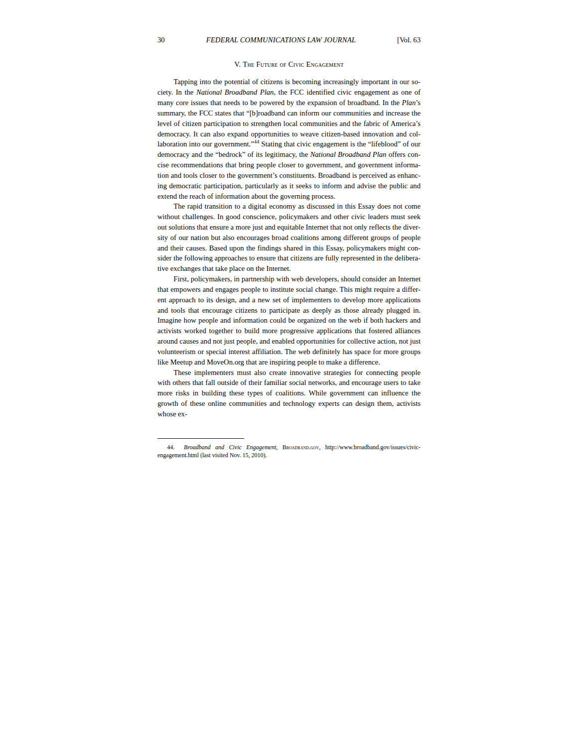30 FEDERAL COMMUNICATIONS LAW JOURNAL [Vol. 63
V. The Future of Civic Engagement
Tapping into the potential of citizens is becoming increasingly important in our society. In the National Broadband Plan, the FCC identified civic engagement as one of many core issues that needs to be powered by the expansion of broadband. In the Plan’s summary, the FCC states that “[b]roadband can inform our communities and increase the level of citizen participation to strengthen local communities and the fabric of America’s democracy. It can also expand opportunities to weave citizen-based innovation and collaboration into our government.”44 Stating that civic engagement is the “lifeblood” of our democracy and the “bedrock” of its legitimacy, the National Broadband Plan offers concise recommendations that bring people closer to government, and government information and tools closer to the government’s constituents. Broadband is perceived as enhancing democratic participation, particularly as it seeks to inform and advise the public and extend the reach of information about the governing process.
The rapid transition to a digital economy as discussed in this Essay does not come without challenges. In good conscience, policymakers and other civic leaders must seek out solutions that ensure a more just and equitable Internet that not only reflects the diversity of our nation but also encourages broad coalitions among different groups of people and their causes. Based upon the findings shared in this Essay, policymakers might consider the following approaches to ensure that citizens are fully represented in the deliberative exchanges that take place on the Internet.
First, policymakers, in partnership with web developers, should consider an Internet that empowers and engages people to institute social change. This might require a different approach to its design, and a new set of implementers to develop more applications and tools that encourage citizens to participate as deeply as those already plugged in. Imagine how people and information could be organized on the web if both hackers and activists worked together to build more progressive applications that fostered alliances around causes and not just people, and enabled opportunities for collective action, not just volunteerism or special interest affiliation. The web definitely has space for more groups like Meetup and MoveOn.org that are inspiring people to make a difference.
These implementers must also create innovative strategies for connecting people with others that fall outside of their familiar social networks, and encourage users to take more risks in building these types of coalitions. While government can influence the growth of these online communities and technology experts can design them, activists whose ex-
44. Broadband and Civic Engagement, Broadband.gov, http://www.broadband.gov/issues/civic-engagement.html (last visited Nov. 15, 2010).